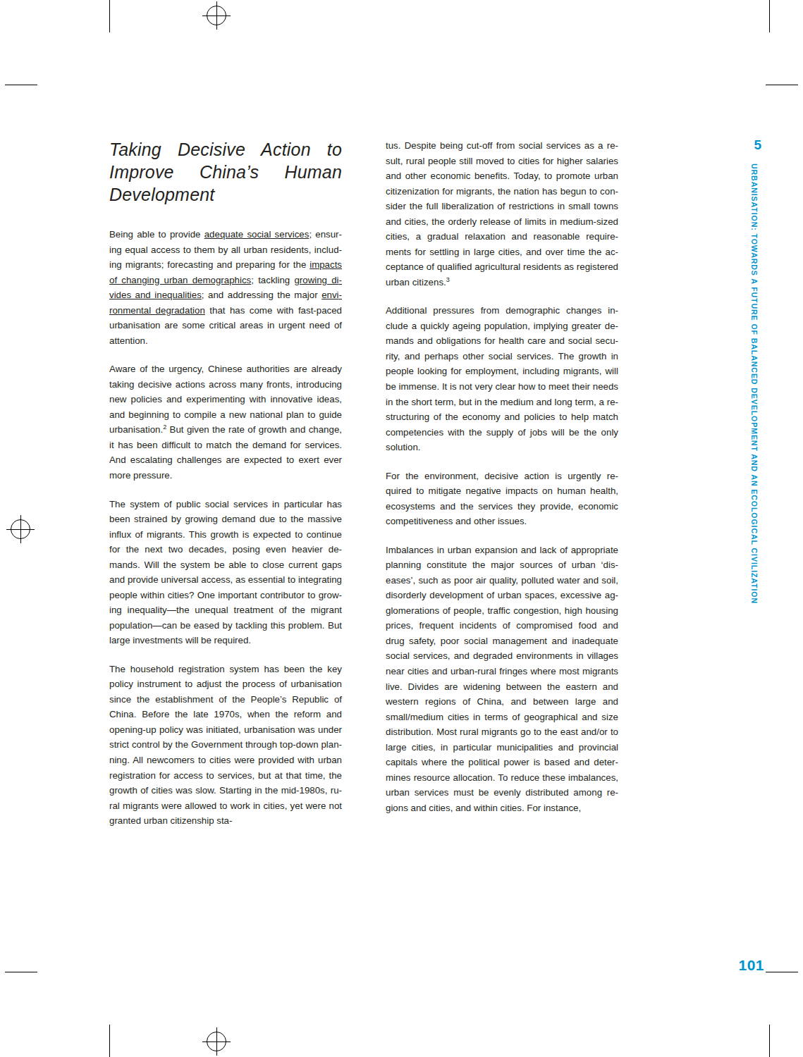5
Urbanisation: Towards a Future of Balanced Development and an Ecological Civilization
101
Taking Decisive Action to Improve China’s Human Development
Being able to provide adequate social services; ensuring equal access to them by all urban residents, including migrants; forecasting and preparing for the impacts of changing urban demographics; tackling growing divides and inequalities; and addressing the major environmental degradation that has come with fast-paced urbanisation are some critical areas in urgent need of attention.
Aware of the urgency, Chinese authorities are already taking decisive actions across many fronts, introducing new policies and experimenting with innovative ideas, and beginning to compile a new national plan to guide urbanisation.2 But given the rate of growth and change, it has been difficult to match the demand for services. And escalating challenges are expected to exert ever more pressure.
The system of public social services in particular has been strained by growing demand due to the massive influx of migrants. This growth is expected to continue for the next two decades, posing even heavier demands. Will the system be able to close current gaps and provide universal access, as essential to integrating people within cities? One important contributor to growing inequality—the unequal treatment of the migrant population—can be eased by tackling this problem. But large investments will be required.
The household registration system has been the key policy instrument to adjust the process of urbanisation since the establishment of the People’s Republic of China. Before the late 1970s, when the reform and opening-up policy was initiated, urbanisation was under strict control by the Government through top-down planning. All newcomers to cities were provided with urban registration for access to services, but at that time, the growth of cities was slow. Starting in the mid-1980s, rural migrants were allowed to work in cities, yet were not granted urban citizenship sta-
tus. Despite being cut-off from social services as a result, rural people still moved to cities for higher salaries and other economic benefits. Today, to promote urban citizenization for migrants, the nation has begun to consider the full liberalization of restrictions in small towns and cities, the orderly release of limits in medium-sized cities, a gradual relaxation and reasonable requirements for settling in large cities, and over time the acceptance of qualified agricultural residents as registered urban citizens.3
Additional pressures from demographic changes include a quickly ageing population, implying greater demands and obligations for health care and social security, and perhaps other social services. The growth in people looking for employment, including migrants, will be immense. It is not very clear how to meet their needs in the short term, but in the medium and long term, a restructuring of the economy and policies to help match competencies with the supply of jobs will be the only solution.
For the environment, decisive action is urgently required to mitigate negative impacts on human health, ecosystems and the services they provide, economic competitiveness and other issues.
Imbalances in urban expansion and lack of appropriate planning constitute the major sources of urban ‘diseases’, such as poor air quality, polluted water and soil, disorderly development of urban spaces, excessive agglomerations of people, traffic congestion, high housing prices, frequent incidents of compromised food and drug safety, poor social management and inadequate social services, and degraded environments in villages near cities and urban-rural fringes where most migrants live. Divides are widening between the eastern and western regions of China, and between large and small/medium cities in terms of geographical and size distribution. Most rural migrants go to the east and/or to large cities, in particular municipalities and provincial capitals where the political power is based and determines resource allocation. To reduce these imbalances, urban services must be evenly distributed among regions and cities, and within cities. For instance,